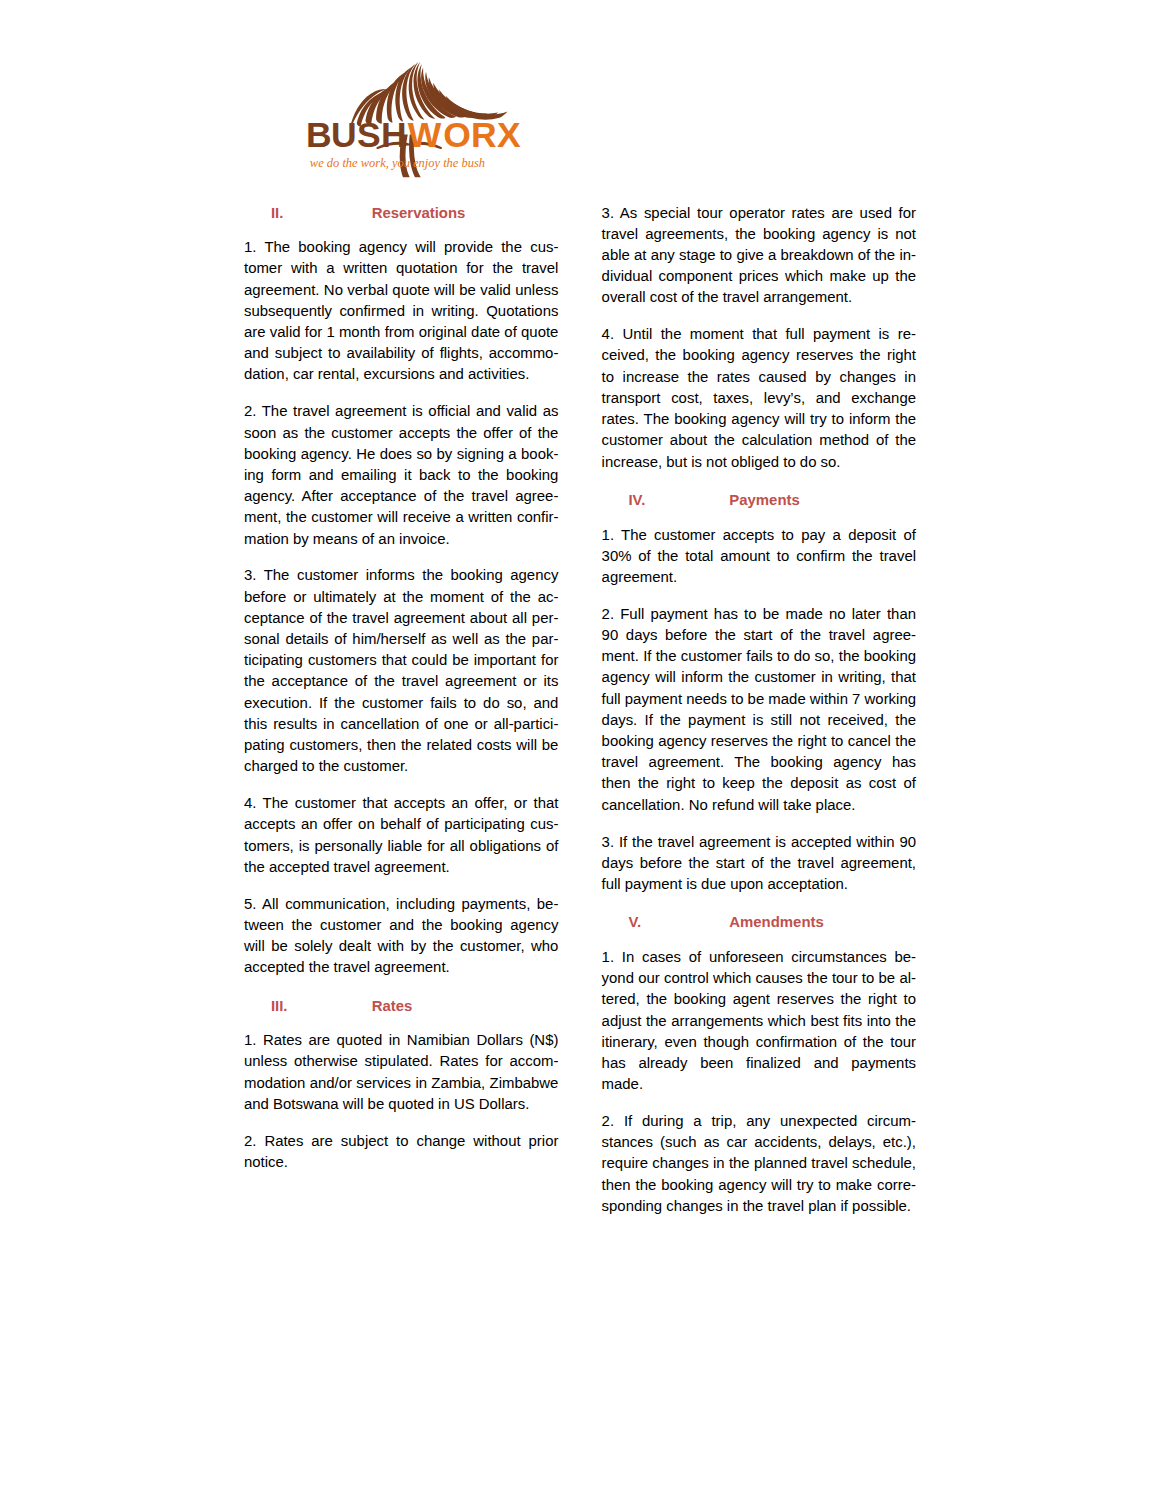B U S H W O R X we do the work, you enjoy the bush
II. Reservations
1. The booking agency will provide the customer with a written quotation for the travel agreement. No verbal quote will be valid unless subsequently confirmed in writing. Quotations are valid for 1 month from original date of quote and subject to availability of flights, accommodation, car rental, excursions and activities.
2. The travel agreement is official and valid as soon as the customer accepts the offer of the booking agency. He does so by signing a booking form and emailing it back to the booking agency. After acceptance of the travel agreement, the customer will receive a written confirmation by means of an invoice.
3. The customer informs the booking agency before or ultimately at the moment of the acceptance of the travel agreement about all personal details of him/herself as well as the participating customers that could be important for the acceptance of the travel agreement or its execution. If the customer fails to do so, and this results in cancellation of one or all-participating customers, then the related costs will be charged to the customer.
4. The customer that accepts an offer, or that accepts an offer on behalf of participating customers, is personally liable for all obligations of the accepted travel agreement.
5. All communication, including payments, between the customer and the booking agency will be solely dealt with by the customer, who accepted the travel agreement.
III. Rates
1. Rates are quoted in Namibian Dollars (N$) unless otherwise stipulated. Rates for accommodation and/or services in Zambia, Zimbabwe and Botswana will be quoted in US Dollars.
2. Rates are subject to change without prior notice.
3. As special tour operator rates are used for travel agreements, the booking agency is not able at any stage to give a breakdown of the individual component prices which make up the overall cost of the travel arrangement.
4. Until the moment that full payment is received, the booking agency reserves the right to increase the rates caused by changes in transport cost, taxes, levy’s, and exchange rates. The booking agency will try to inform the customer about the calculation method of the increase, but is not obliged to do so.
IV. Payments
1. The customer accepts to pay a deposit of 30% of the total amount to confirm the travel agreement.
2. Full payment has to be made no later than 90 days before the start of the travel agreement. If the customer fails to do so, the booking agency will inform the customer in writing, that full payment needs to be made within 7 working days. If the payment is still not received, the booking agency reserves the right to cancel the travel agreement. The booking agency has then the right to keep the deposit as cost of cancellation. No refund will take place.
3. If the travel agreement is accepted within 90 days before the start of the travel agreement, full payment is due upon acceptation.
V. Amendments
1. In cases of unforeseen circumstances beyond our control which causes the tour to be altered, the booking agent reserves the right to adjust the arrangements which best fits into the itinerary, even though confirmation of the tour has already been finalized and payments made.
2. If during a trip, any unexpected circumstances (such as car accidents, delays, etc.), require changes in the planned travel schedule, then the booking agency will try to make corresponding changes in the travel plan if possible.